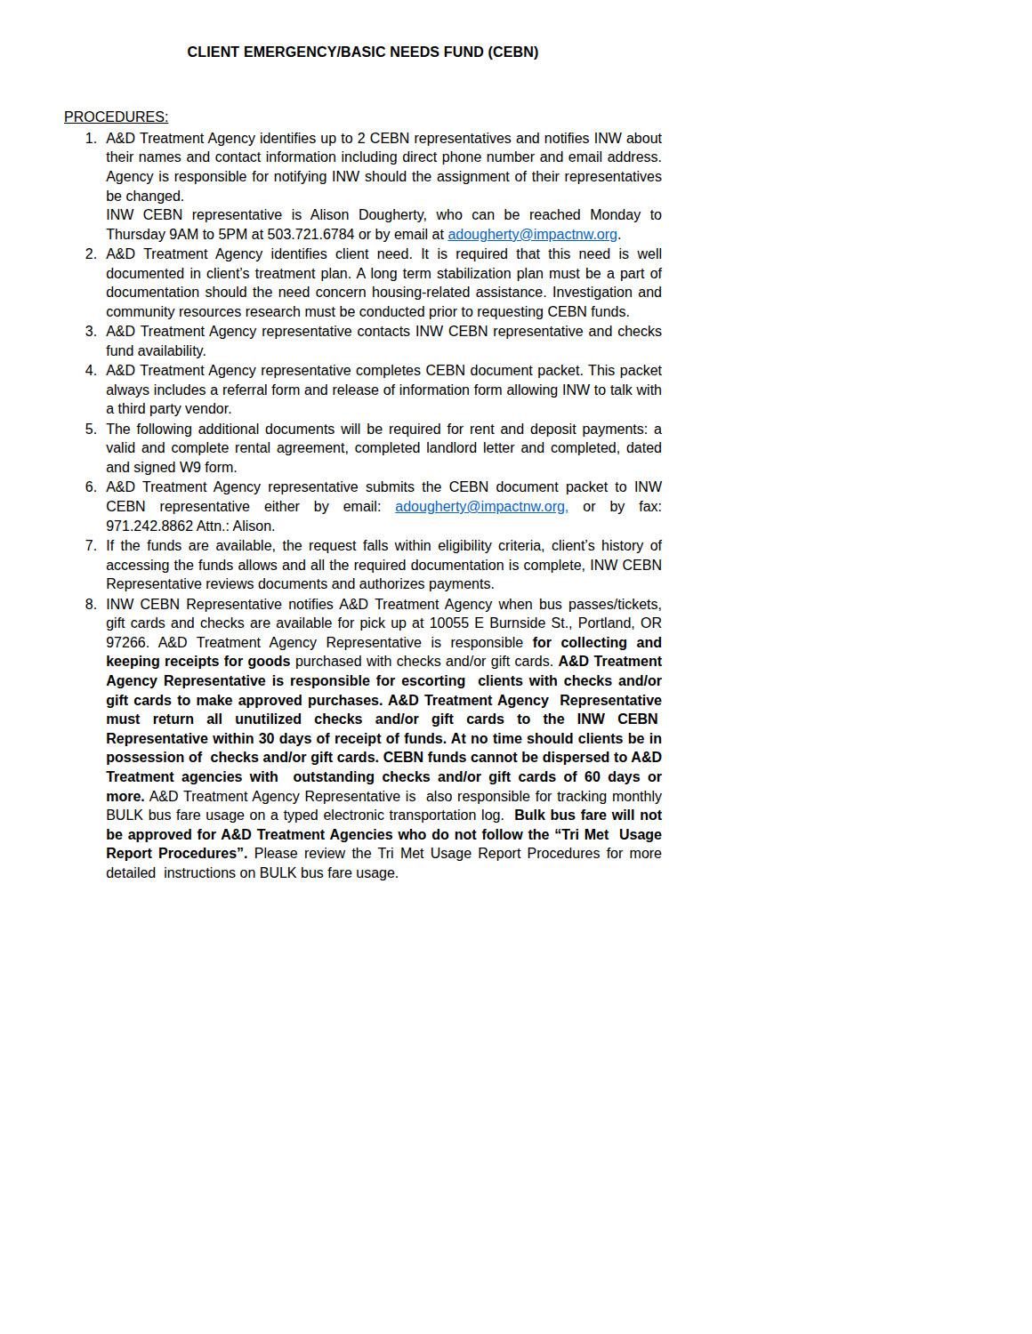CLIENT EMERGENCY/BASIC NEEDS FUND (CEBN)
PROCEDURES:
A&D Treatment Agency identifies up to 2 CEBN representatives and notifies INW about their names and contact information including direct phone number and email address. Agency is responsible for notifying INW should the assignment of their representatives be changed.
INW CEBN representative is Alison Dougherty, who can be reached Monday to Thursday 9AM to 5PM at 503.721.6784 or by email at adougherty@impactnw.org.
A&D Treatment Agency identifies client need. It is required that this need is well documented in client’s treatment plan. A long term stabilization plan must be a part of documentation should the need concern housing-related assistance. Investigation and community resources research must be conducted prior to requesting CEBN funds.
A&D Treatment Agency representative contacts INW CEBN representative and checks fund availability.
A&D Treatment Agency representative completes CEBN document packet. This packet always includes a referral form and release of information form allowing INW to talk with a third party vendor.
The following additional documents will be required for rent and deposit payments: a valid and complete rental agreement, completed landlord letter and completed, dated and signed W9 form.
A&D Treatment Agency representative submits the CEBN document packet to INW CEBN representative either by email: adougherty@impactnw.org, or by fax: 971.242.8862 Attn.: Alison.
If the funds are available, the request falls within eligibility criteria, client’s history of accessing the funds allows and all the required documentation is complete, INW CEBN Representative reviews documents and authorizes payments.
INW CEBN Representative notifies A&D Treatment Agency when bus passes/tickets, gift cards and checks are available for pick up at 10055 E Burnside St., Portland, OR 97266. A&D Treatment Agency Representative is responsible for collecting and keeping receipts for goods purchased with checks and/or gift cards. A&D Treatment Agency Representative is responsible for escorting clients with checks and/or gift cards to make approved purchases. A&D Treatment Agency Representative must return all unutilized checks and/or gift cards to the INW CEBN Representative within 30 days of receipt of funds. At no time should clients be in possession of checks and/or gift cards. CEBN funds cannot be dispersed to A&D Treatment agencies with outstanding checks and/or gift cards of 60 days or more. A&D Treatment Agency Representative is also responsible for tracking monthly BULK bus fare usage on a typed electronic transportation log. Bulk bus fare will not be approved for A&D Treatment Agencies who do not follow the “Tri Met Usage Report Procedures”. Please review the Tri Met Usage Report Procedures for more detailed instructions on BULK bus fare usage.